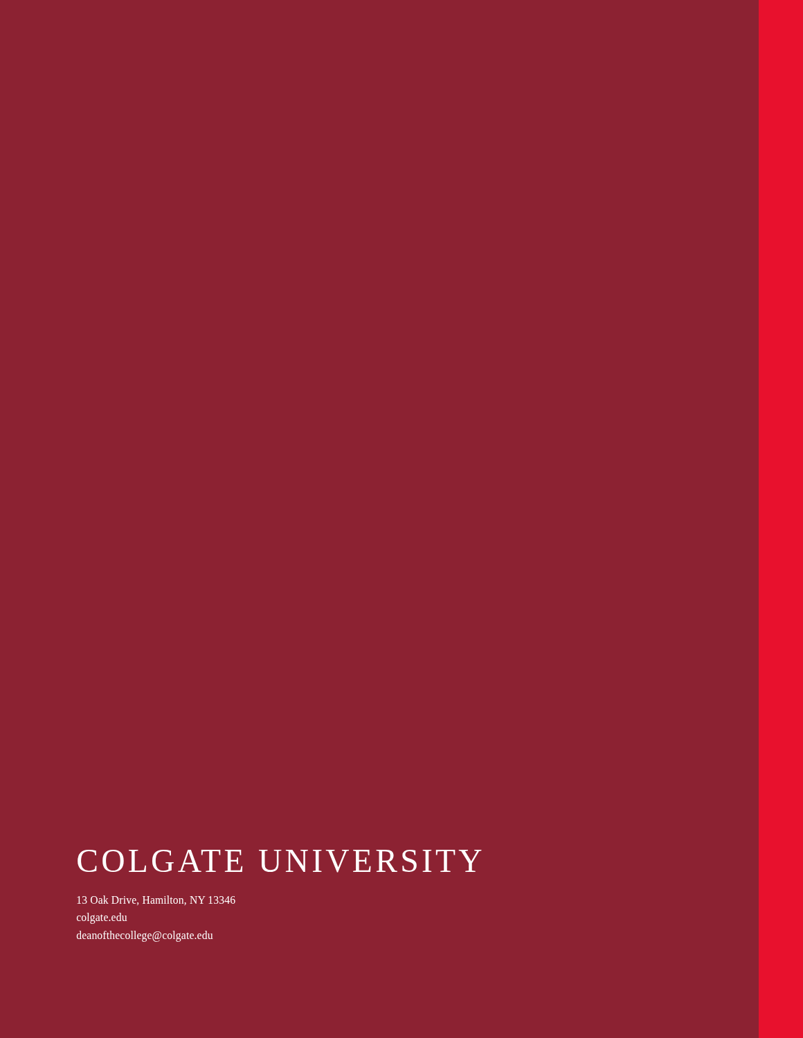Colgate University
13 Oak Drive, Hamilton, NY 13346
colgate.edu
deanofthecollege@colgate.edu